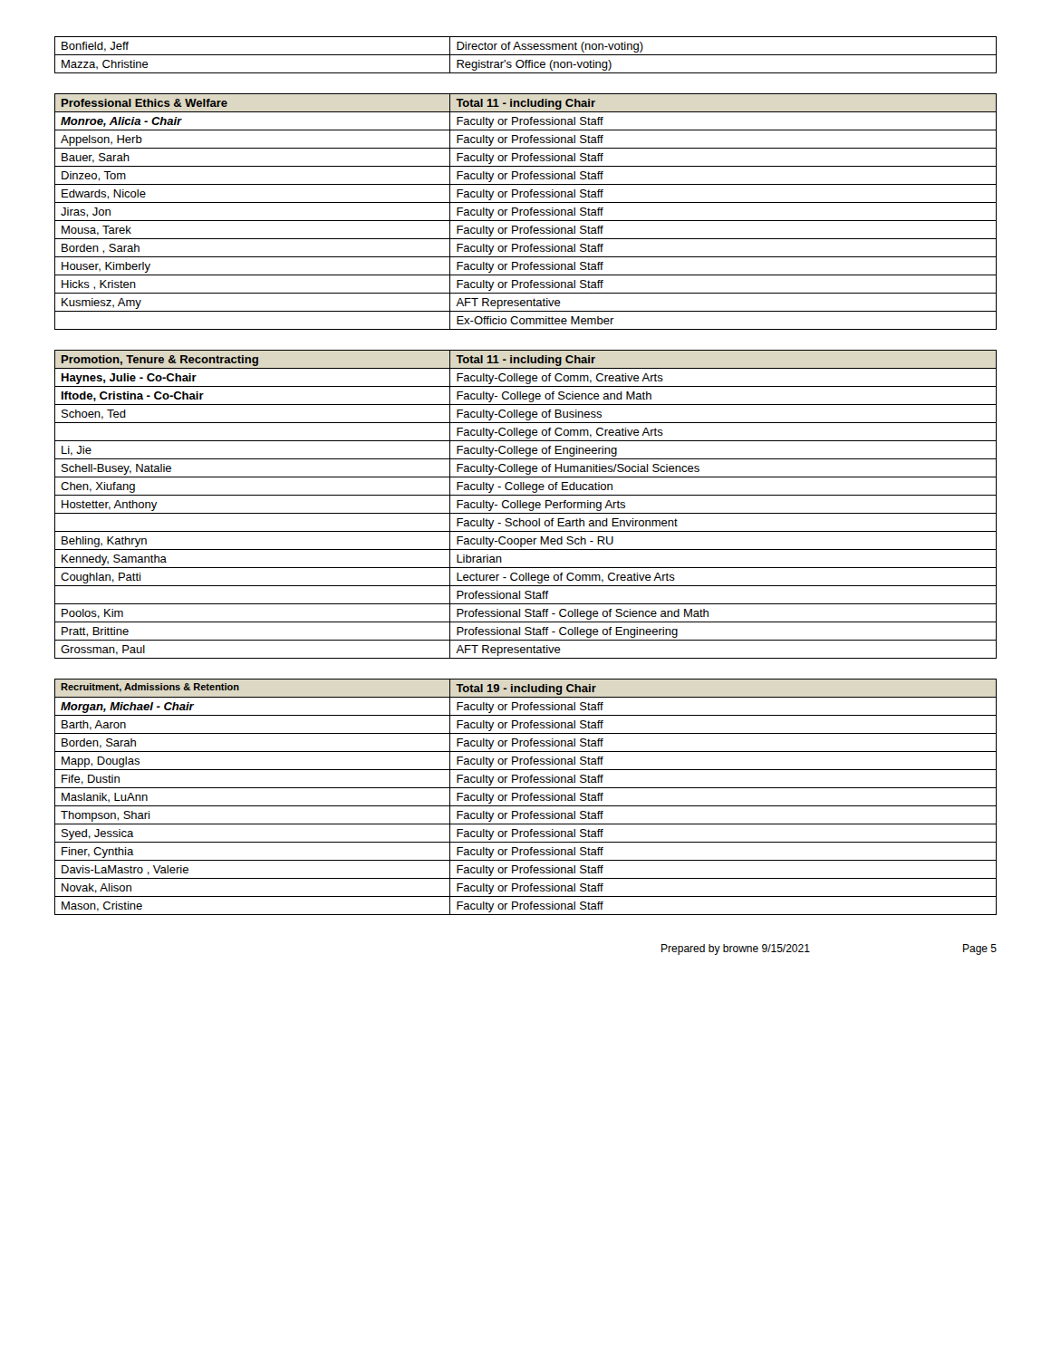| Bonfield, Jeff | Director of Assessment (non-voting) |
| Mazza, Christine | Registrar's Office (non-voting) |
| Professional Ethics & Welfare | Total 11 - including Chair |
| Monroe, Alicia - Chair | Faculty or Professional Staff |
| Appelson, Herb | Faculty or Professional Staff |
| Bauer, Sarah | Faculty or Professional Staff |
| Dinzeo, Tom | Faculty or Professional Staff |
| Edwards, Nicole | Faculty or Professional Staff |
| Jiras, Jon | Faculty or Professional Staff |
| Mousa, Tarek | Faculty or Professional Staff |
| Borden , Sarah | Faculty or Professional Staff |
| Houser, Kimberly | Faculty or Professional Staff |
| Hicks , Kristen | Faculty or Professional Staff |
| Kusmiesz, Amy | AFT Representative |
| | Ex-Officio Committee Member |
| Promotion, Tenure & Recontracting | Total 11 - including Chair |
| Haynes, Julie - Co-Chair | Faculty-College of Comm, Creative Arts |
| Iftode, Cristina - Co-Chair | Faculty- College of Science and Math |
| Schoen, Ted | Faculty-College of Business |
| | Faculty-College of Comm, Creative Arts |
| Li, Jie | Faculty-College of Engineering |
| Schell-Busey, Natalie | Faculty-College of Humanities/Social Sciences |
| Chen, Xiufang | Faculty - College of Education |
| Hostetter, Anthony | Faculty- College Performing Arts |
| | Faculty - School of Earth and Environment |
| Behling, Kathryn | Faculty-Cooper Med Sch - RU |
| Kennedy, Samantha | Librarian |
| Coughlan, Patti | Lecturer - College of Comm, Creative Arts |
| | Professional Staff |
| Poolos, Kim | Professional Staff - College of Science and Math |
| Pratt, Brittine | Professional Staff - College of Engineering |
| Grossman, Paul | AFT Representative |
| Recruitment, Admissions & Retention | Total 19 - including Chair |
| Morgan, Michael - Chair | Faculty or Professional Staff |
| Barth, Aaron | Faculty or Professional Staff |
| Borden, Sarah | Faculty or Professional Staff |
| Mapp, Douglas | Faculty or Professional Staff |
| Fife, Dustin | Faculty or Professional Staff |
| Maslanik, LuAnn | Faculty or Professional Staff |
| Thompson, Shari | Faculty or Professional Staff |
| Syed, Jessica | Faculty or Professional Staff |
| Finer, Cynthia | Faculty or Professional Staff |
| Davis-LaMastro , Valerie | Faculty or Professional Staff |
| Novak, Alison | Faculty or Professional Staff |
| Mason, Cristine | Faculty or Professional Staff |
Prepared by browne 9/15/2021
Page 5